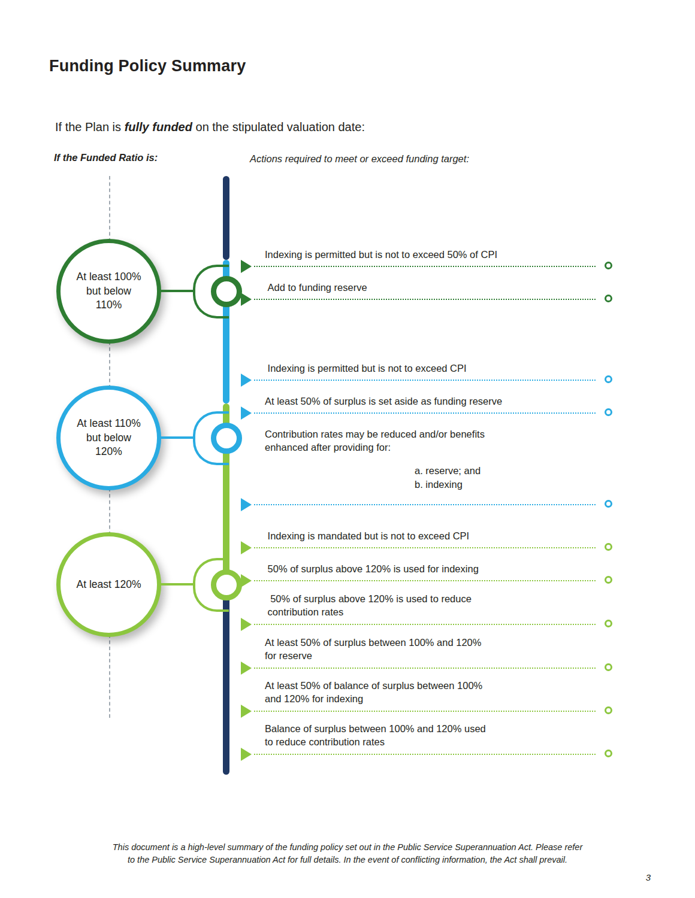Funding Policy Summary
If the Plan is fully funded on the stipulated valuation date:
If the Funded Ratio is:
Actions required to meet or exceed funding target:
At least 100%
but below
110%
At least 110%
but below
120%
At least 120%
Indexing is permitted but is not to exceed 50% of CPI
Add to funding reserve
Indexing is permitted but is not to exceed CPI
At least 50% of surplus is set aside as funding reserve
Contribution rates may be reduced and/or benefits
enhanced after providing for:
a. reserve; and
b. indexing
Indexing is mandated but is not to exceed CPI
50% of surplus above 120% is used for indexing
50% of surplus above 120% is used to reduce
contribution rates
At least 50% of surplus between 100% and 120%
for reserve
At least 50% of balance of surplus between 100%
and 120% for indexing
Balance of surplus between 100% and 120% used
to reduce contribution rates
This document is a high-level summary of the funding policy set out in the Public Service Superannuation Act. Please refer
to the Public Service Superannuation Act for full details. In the event of conflicting information, the Act shall prevail.
3